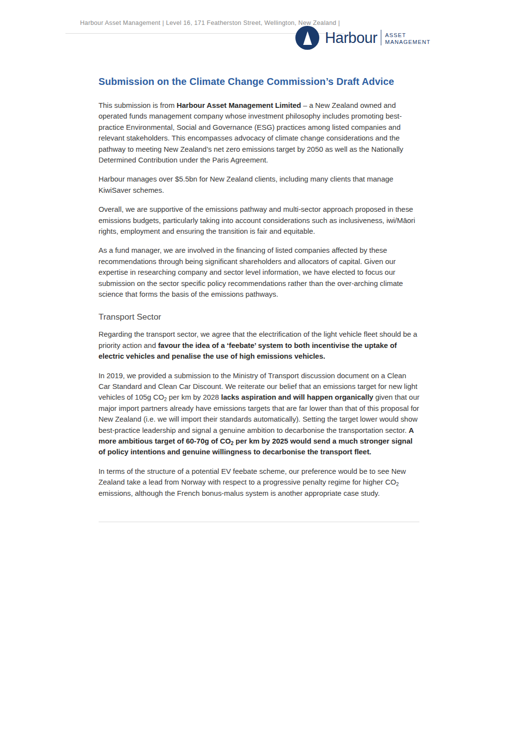Harbour Asset Management | Level 16, 171 Featherston Street, Wellington, New Zealand |
Harbour ASSET MANAGEMENT
Submission on the Climate Change Commission’s Draft Advice
This submission is from Harbour Asset Management Limited – a New Zealand owned and operated funds management company whose investment philosophy includes promoting best-practice Environmental, Social and Governance (ESG) practices among listed companies and relevant stakeholders. This encompasses advocacy of climate change considerations and the pathway to meeting New Zealand’s net zero emissions target by 2050 as well as the Nationally Determined Contribution under the Paris Agreement.
Harbour manages over $5.5bn for New Zealand clients, including many clients that manage KiwiSaver schemes.
Overall, we are supportive of the emissions pathway and multi-sector approach proposed in these emissions budgets, particularly taking into account considerations such as inclusiveness, iwi/Māori rights, employment and ensuring the transition is fair and equitable.
As a fund manager, we are involved in the financing of listed companies affected by these recommendations through being significant shareholders and allocators of capital. Given our expertise in researching company and sector level information, we have elected to focus our submission on the sector specific policy recommendations rather than the over-arching climate science that forms the basis of the emissions pathways.
Transport Sector
Regarding the transport sector, we agree that the electrification of the light vehicle fleet should be a priority action and favour the idea of a ‘feebate’ system to both incentivise the uptake of electric vehicles and penalise the use of high emissions vehicles.
In 2019, we provided a submission to the Ministry of Transport discussion document on a Clean Car Standard and Clean Car Discount. We reiterate our belief that an emissions target for new light vehicles of 105g CO2 per km by 2028 lacks aspiration and will happen organically given that our major import partners already have emissions targets that are far lower than that of this proposal for New Zealand (i.e. we will import their standards automatically). Setting the target lower would show best-practice leadership and signal a genuine ambition to decarbonise the transportation sector. A more ambitious target of 60-70g of CO2 per km by 2025 would send a much stronger signal of policy intentions and genuine willingness to decarbonise the transport fleet.
In terms of the structure of a potential EV feebate scheme, our preference would be to see New Zealand take a lead from Norway with respect to a progressive penalty regime for higher CO2 emissions, although the French bonus-malus system is another appropriate case study.